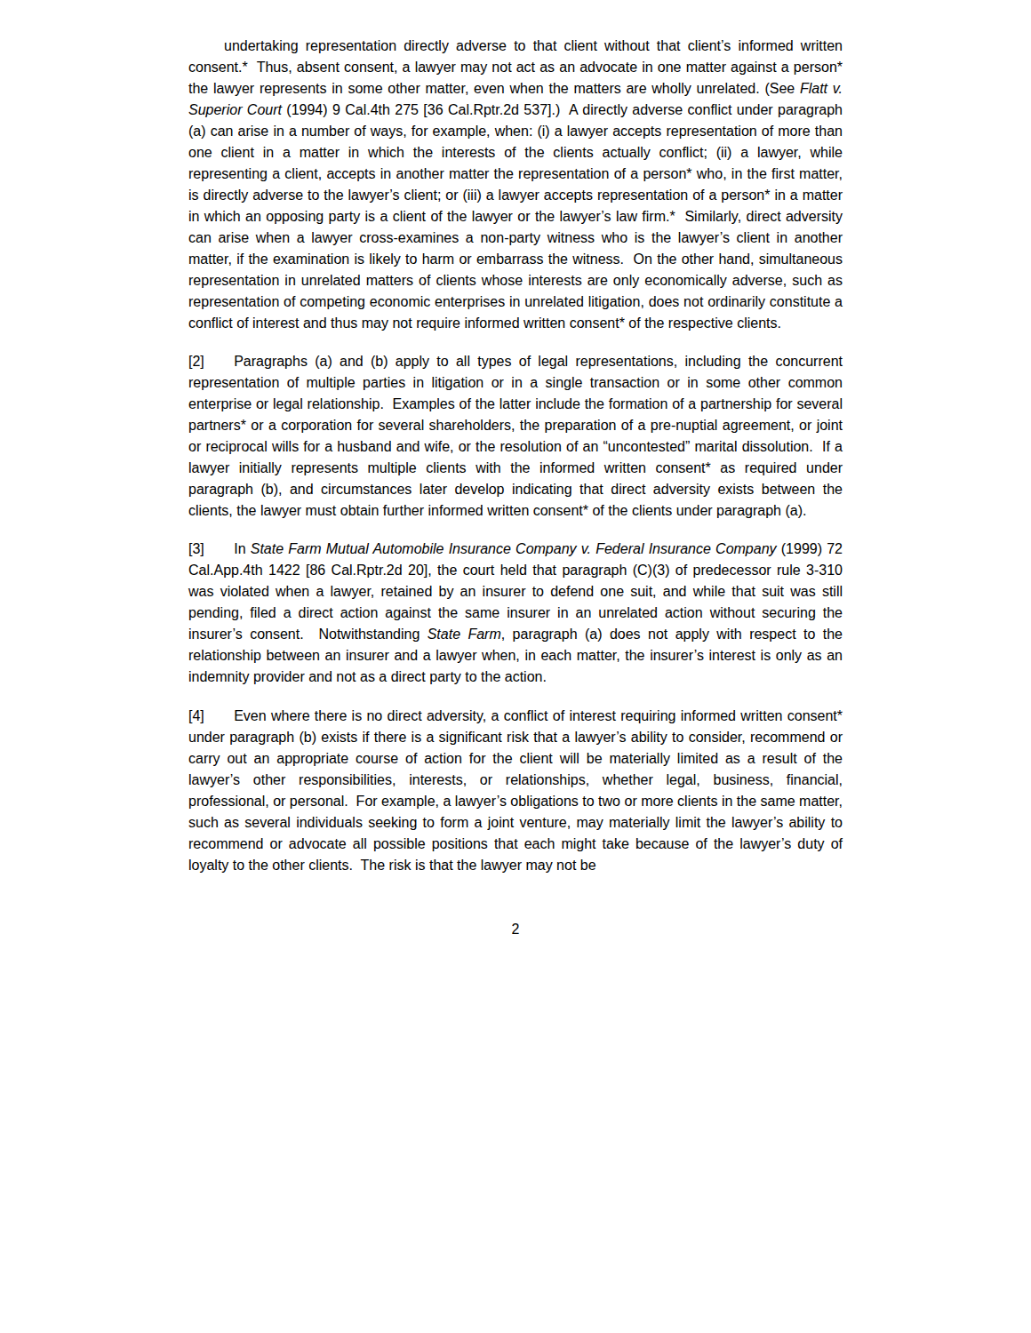undertaking representation directly adverse to that client without that client’s informed written consent.* Thus, absent consent, a lawyer may not act as an advocate in one matter against a person* the lawyer represents in some other matter, even when the matters are wholly unrelated. (See Flatt v. Superior Court (1994) 9 Cal.4th 275 [36 Cal.Rptr.2d 537].) A directly adverse conflict under paragraph (a) can arise in a number of ways, for example, when: (i) a lawyer accepts representation of more than one client in a matter in which the interests of the clients actually conflict; (ii) a lawyer, while representing a client, accepts in another matter the representation of a person* who, in the first matter, is directly adverse to the lawyer’s client; or (iii) a lawyer accepts representation of a person* in a matter in which an opposing party is a client of the lawyer or the lawyer’s law firm.* Similarly, direct adversity can arise when a lawyer cross-examines a non-party witness who is the lawyer’s client in another matter, if the examination is likely to harm or embarrass the witness. On the other hand, simultaneous representation in unrelated matters of clients whose interests are only economically adverse, such as representation of competing economic enterprises in unrelated litigation, does not ordinarily constitute a conflict of interest and thus may not require informed written consent* of the respective clients.
[2] Paragraphs (a) and (b) apply to all types of legal representations, including the concurrent representation of multiple parties in litigation or in a single transaction or in some other common enterprise or legal relationship. Examples of the latter include the formation of a partnership for several partners* or a corporation for several shareholders, the preparation of a pre-nuptial agreement, or joint or reciprocal wills for a husband and wife, or the resolution of an “uncontested” marital dissolution. If a lawyer initially represents multiple clients with the informed written consent* as required under paragraph (b), and circumstances later develop indicating that direct adversity exists between the clients, the lawyer must obtain further informed written consent* of the clients under paragraph (a).
[3] In State Farm Mutual Automobile Insurance Company v. Federal Insurance Company (1999) 72 Cal.App.4th 1422 [86 Cal.Rptr.2d 20], the court held that paragraph (C)(3) of predecessor rule 3-310 was violated when a lawyer, retained by an insurer to defend one suit, and while that suit was still pending, filed a direct action against the same insurer in an unrelated action without securing the insurer’s consent. Notwithstanding State Farm, paragraph (a) does not apply with respect to the relationship between an insurer and a lawyer when, in each matter, the insurer’s interest is only as an indemnity provider and not as a direct party to the action.
[4] Even where there is no direct adversity, a conflict of interest requiring informed written consent* under paragraph (b) exists if there is a significant risk that a lawyer’s ability to consider, recommend or carry out an appropriate course of action for the client will be materially limited as a result of the lawyer’s other responsibilities, interests, or relationships, whether legal, business, financial, professional, or personal. For example, a lawyer’s obligations to two or more clients in the same matter, such as several individuals seeking to form a joint venture, may materially limit the lawyer’s ability to recommend or advocate all possible positions that each might take because of the lawyer’s duty of loyalty to the other clients. The risk is that the lawyer may not be
2